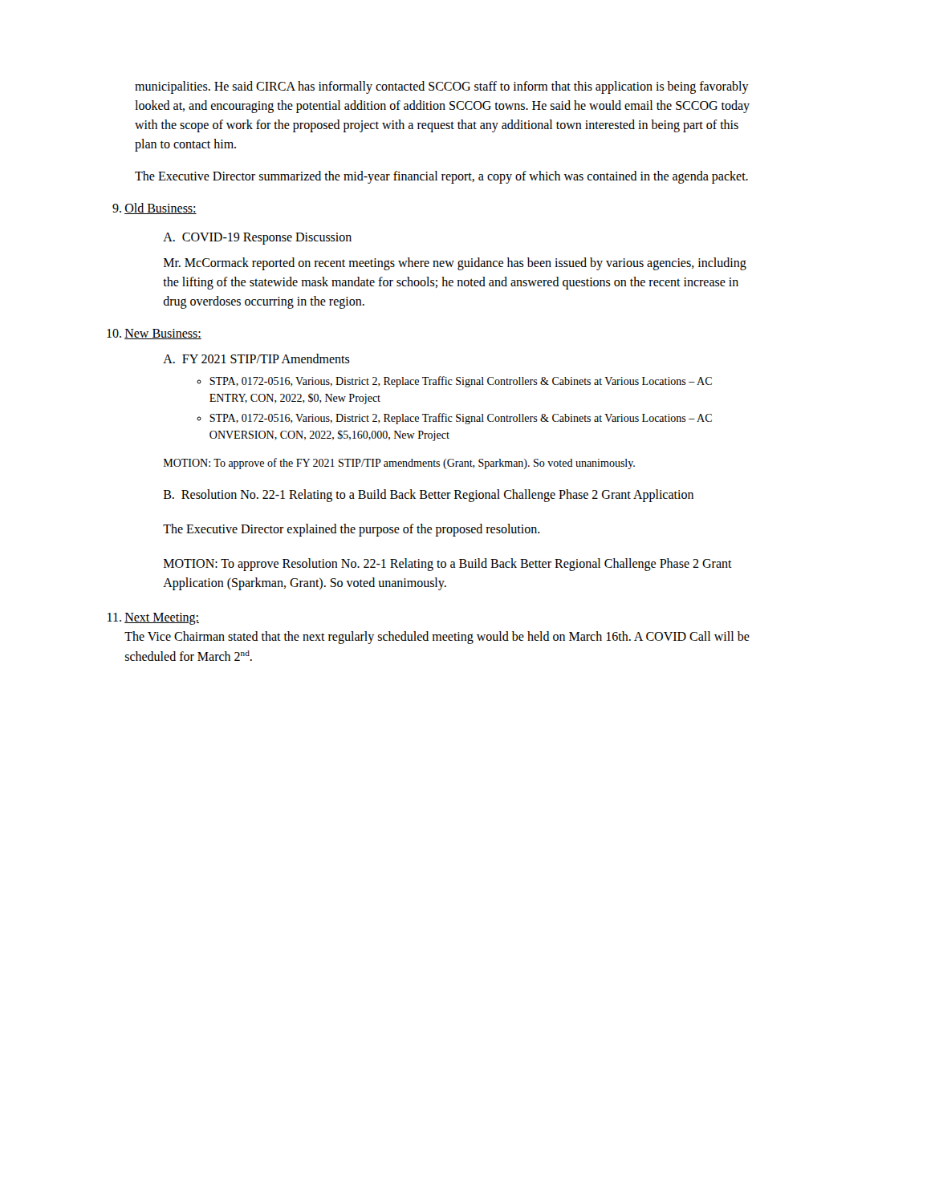municipalities. He said CIRCA has informally contacted SCCOG staff to inform that this application is being favorably looked at, and encouraging the potential addition of addition SCCOG towns. He said he would email the SCCOG today with the scope of work for the proposed project with a request that any additional town interested in being part of this plan to contact him.
The Executive Director summarized the mid-year financial report, a copy of which was contained in the agenda packet.
9. Old Business:
A. COVID-19 Response Discussion
Mr. McCormack reported on recent meetings where new guidance has been issued by various agencies, including the lifting of the statewide mask mandate for schools; he noted and answered questions on the recent increase in drug overdoses occurring in the region.
10. New Business:
A. FY 2021 STIP/TIP Amendments
STPA, 0172-0516, Various, District 2, Replace Traffic Signal Controllers & Cabinets at Various Locations – AC ENTRY, CON, 2022, $0, New Project
STPA, 0172-0516, Various, District 2, Replace Traffic Signal Controllers & Cabinets at Various Locations – AC ONVERSION, CON, 2022, $5,160,000, New Project
MOTION: To approve of the FY 2021 STIP/TIP amendments (Grant, Sparkman). So voted unanimously.
B. Resolution No. 22-1 Relating to a Build Back Better Regional Challenge Phase 2 Grant Application
The Executive Director explained the purpose of the proposed resolution.
MOTION: To approve Resolution No. 22-1 Relating to a Build Back Better Regional Challenge Phase 2 Grant Application (Sparkman, Grant). So voted unanimously.
11. Next Meeting:
The Vice Chairman stated that the next regularly scheduled meeting would be held on March 16th. A COVID Call will be scheduled for March 2nd.